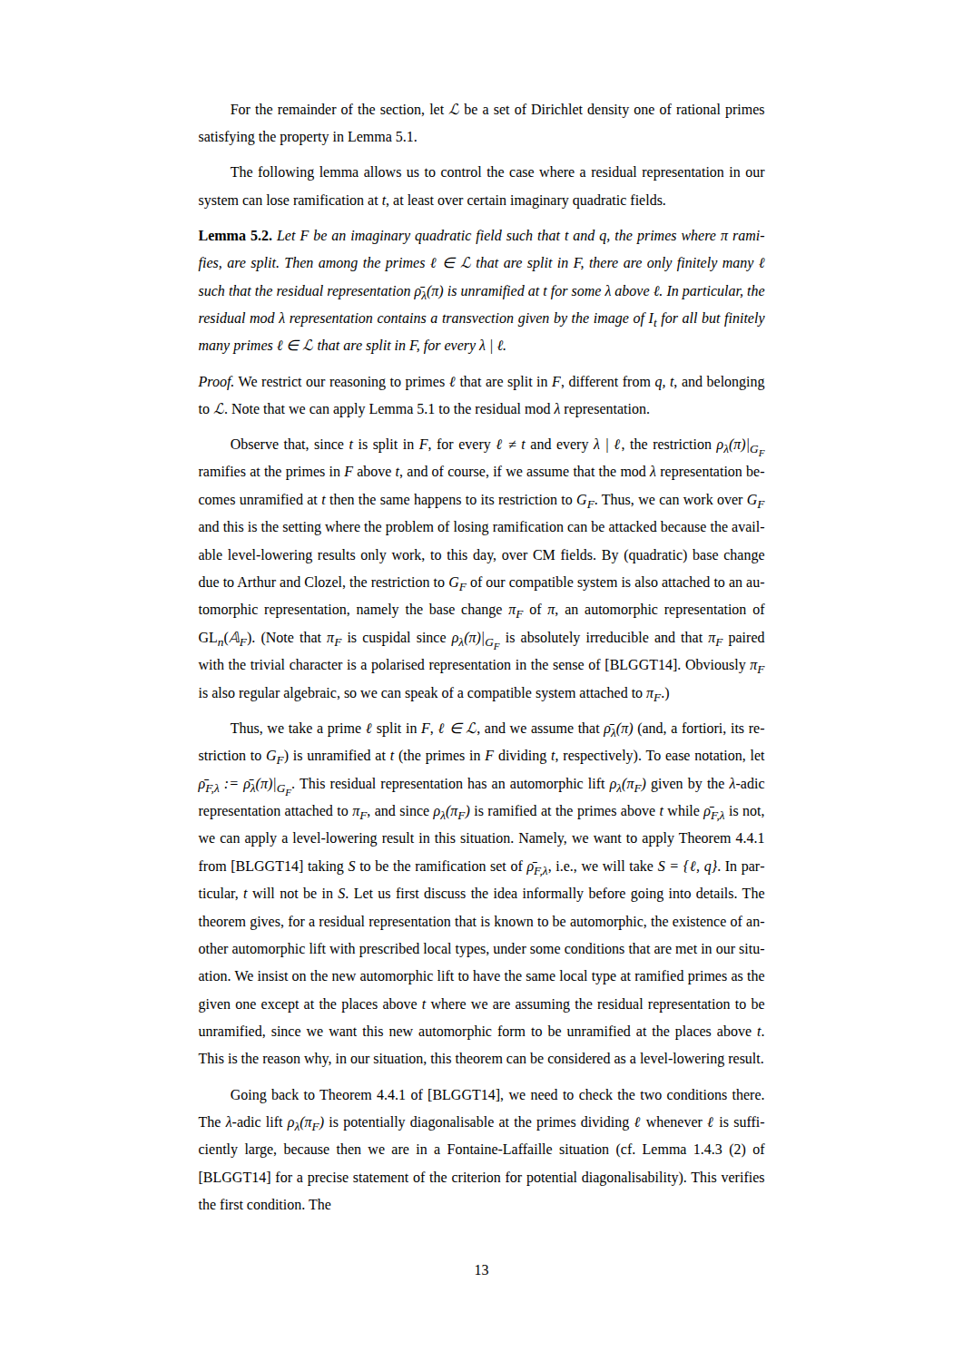For the remainder of the section, let ℒ be a set of Dirichlet density one of rational primes satisfying the property in Lemma 5.1.
The following lemma allows us to control the case where a residual representation in our system can lose ramification at t, at least over certain imaginary quadratic fields.
Lemma 5.2. Let F be an imaginary quadratic field such that t and q, the primes where π ramifies, are split. Then among the primes ℓ ∈ ℒ that are split in F, there are only finitely many ℓ such that the residual representation ρ̄λ(π) is unramified at t for some λ above ℓ. In particular, the residual mod λ representation contains a transvection given by the image of It for all but finitely many primes ℓ ∈ ℒ that are split in F, for every λ | ℓ.
Proof. We restrict our reasoning to primes ℓ that are split in F, different from q, t, and belonging to ℒ. Note that we can apply Lemma 5.1 to the residual mod λ representation.
Observe that, since t is split in F, for every ℓ ≠ t and every λ | ℓ, the restriction ρλ(π)|GF ramifies at the primes in F above t, and of course, if we assume that the mod λ representation becomes unramified at t then the same happens to its restriction to GF. Thus, we can work over GF and this is the setting where the problem of losing ramification can be attacked because the available level-lowering results only work, to this day, over CM fields. By (quadratic) base change due to Arthur and Clozel, the restriction to GF of our compatible system is also attached to an automorphic representation, namely the base change πF of π, an automorphic representation of GLn(𝔸F). (Note that πF is cuspidal since ρλ(π)|GF is absolutely irreducible and that πF paired with the trivial character is a polarised representation in the sense of [BLGGT14]. Obviously πF is also regular algebraic, so we can speak of a compatible system attached to πF.)
Thus, we take a prime ℓ split in F, ℓ ∈ ℒ, and we assume that ρ̄λ(π) (and, a fortiori, its restriction to GF) is unramified at t (the primes in F dividing t, respectively). To ease notation, let ρ̄F,λ := ρ̄λ(π)|GF. This residual representation has an automorphic lift ρλ(πF) given by the λ-adic representation attached to πF, and since ρλ(πF) is ramified at the primes above t while ρ̄F,λ is not, we can apply a level-lowering result in this situation. Namely, we want to apply Theorem 4.4.1 from [BLGGT14] taking S to be the ramification set of ρ̄F,λ, i.e., we will take S = {ℓ, q}. In particular, t will not be in S. Let us first discuss the idea informally before going into details. The theorem gives, for a residual representation that is known to be automorphic, the existence of another automorphic lift with prescribed local types, under some conditions that are met in our situation. We insist on the new automorphic lift to have the same local type at ramified primes as the given one except at the places above t where we are assuming the residual representation to be unramified, since we want this new automorphic form to be unramified at the places above t. This is the reason why, in our situation, this theorem can be considered as a level-lowering result.
Going back to Theorem 4.4.1 of [BLGGT14], we need to check the two conditions there. The λ-adic lift ρλ(πF) is potentially diagonalisable at the primes dividing ℓ whenever ℓ is sufficiently large, because then we are in a Fontaine-Laffaille situation (cf. Lemma 1.4.3 (2) of [BLGGT14] for a precise statement of the criterion for potential diagonalisability). This verifies the first condition. The
13